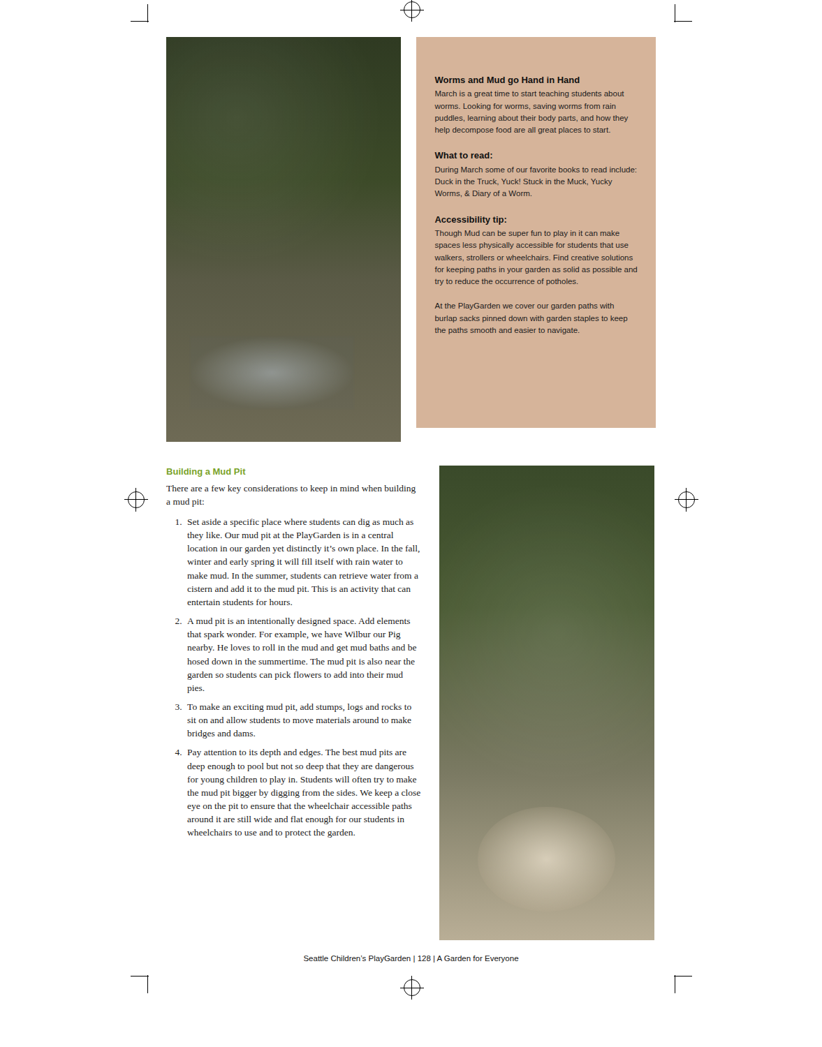Worms and Mud go Hand in Hand
March is a great time to start teaching students about worms. Looking for worms, saving worms from rain puddles, learning about their body parts, and how they help decompose food are all great places to start.
What to read:
During March some of our favorite books to read include: Duck in the Truck, Yuck! Stuck in the Muck, Yucky Worms, & Diary of a Worm.
Accessibility tip:
Though Mud can be super fun to play in it can make spaces less physically accessible for students that use walkers, strollers or wheelchairs. Find creative solutions for keeping paths in your garden as solid as possible and try to reduce the occurrence of potholes.
At the PlayGarden we cover our garden paths with burlap sacks pinned down with garden staples to keep the paths smooth and easier to navigate.
Building a Mud Pit
There are a few key considerations to keep in mind when building a mud pit:
Set aside a specific place where students can dig as much as they like. Our mud pit at the PlayGarden is in a central location in our garden yet distinctly it’s own place. In the fall, winter and early spring it will fill itself with rain water to make mud. In the summer, students can retrieve water from a cistern and add it to the mud pit. This is an activity that can entertain students for hours.
A mud pit is an intentionally designed space. Add elements that spark wonder. For example, we have Wilbur our Pig nearby. He loves to roll in the mud and get mud baths and be hosed down in the summertime. The mud pit is also near the garden so students can pick flowers to add into their mud pies.
To make an exciting mud pit, add stumps, logs and rocks to sit on and allow students to move materials around to make bridges and dams.
Pay attention to its depth and edges. The best mud pits are deep enough to pool but not so deep that they are dangerous for young children to play in. Students will often try to make the mud pit bigger by digging from the sides. We keep a close eye on the pit to ensure that the wheelchair accessible paths around it are still wide and flat enough for our students in wheelchairs to use and to protect the garden.
Seattle Children’s PlayGarden | 128 | A Garden for Everyone